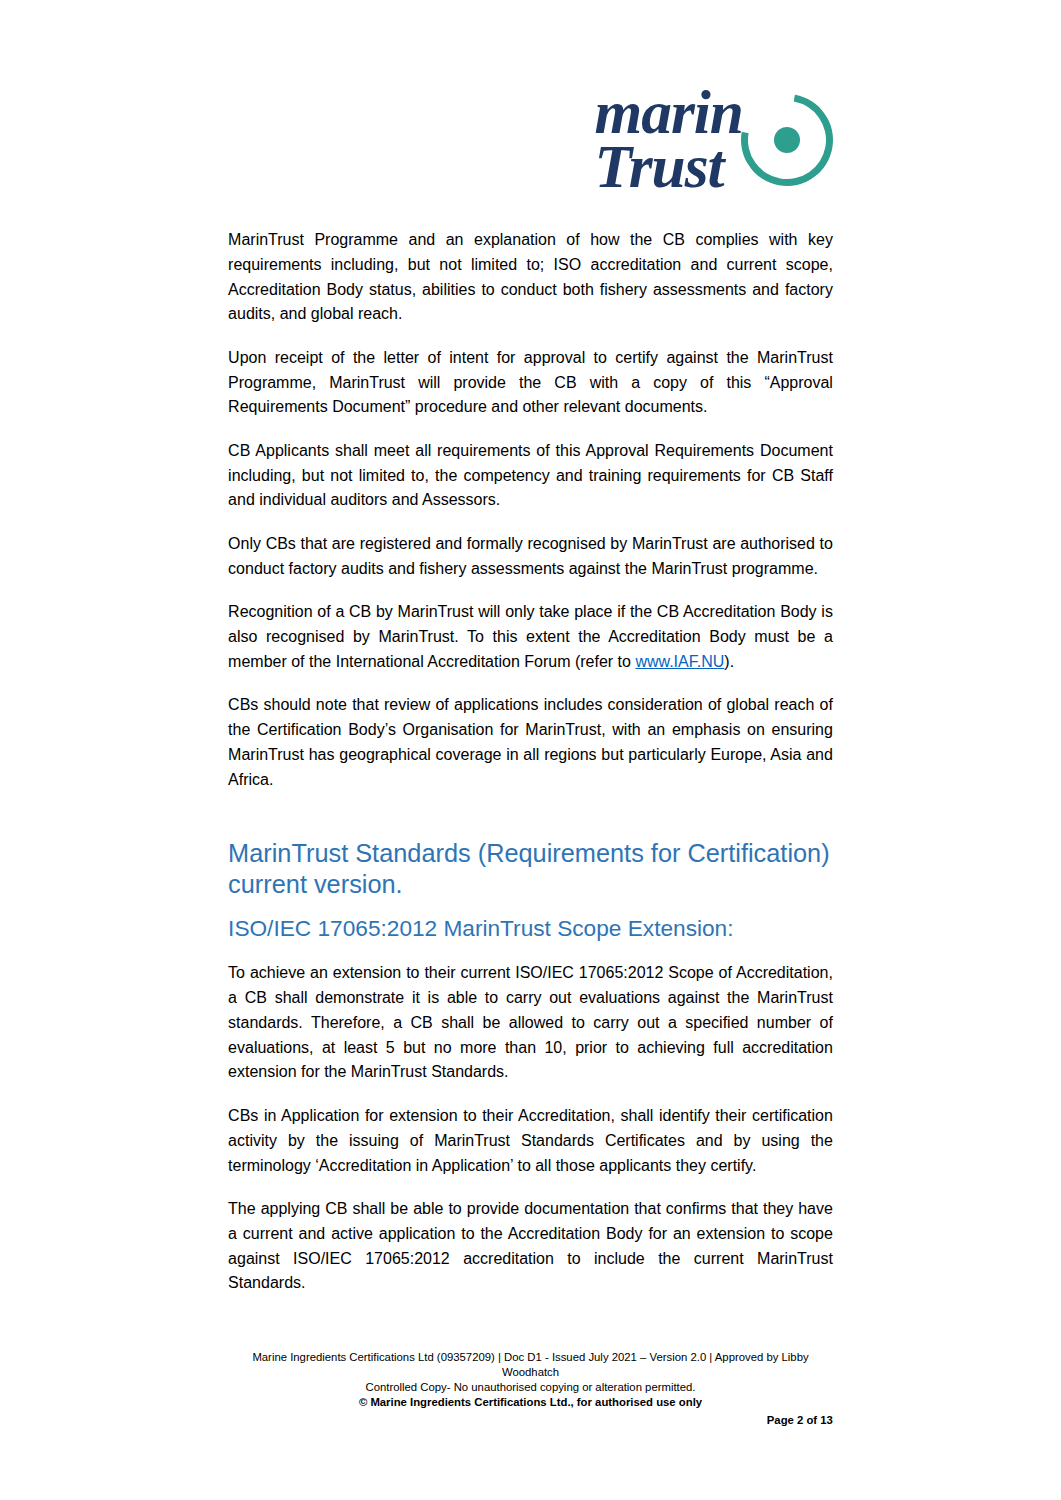marin Trust
MarinTrust Programme and an explanation of how the CB complies with key requirements including, but not limited to; ISO accreditation and current scope, Accreditation Body status, abilities to conduct both fishery assessments and factory audits, and global reach.
Upon receipt of the letter of intent for approval to certify against the MarinTrust Programme, MarinTrust will provide the CB with a copy of this “Approval Requirements Document” procedure and other relevant documents.
CB Applicants shall meet all requirements of this Approval Requirements Document including, but not limited to, the competency and training requirements for CB Staff and individual auditors and Assessors.
Only CBs that are registered and formally recognised by MarinTrust are authorised to conduct factory audits and fishery assessments against the MarinTrust programme.
Recognition of a CB by MarinTrust will only take place if the CB Accreditation Body is also recognised by MarinTrust. To this extent the Accreditation Body must be a member of the International Accreditation Forum (refer to www.IAF.NU).
CBs should note that review of applications includes consideration of global reach of the Certification Body’s Organisation for MarinTrust, with an emphasis on ensuring MarinTrust has geographical coverage in all regions but particularly Europe, Asia and Africa.
MarinTrust Standards (Requirements for Certification) current version.
ISO/IEC 17065:2012 MarinTrust Scope Extension:
To achieve an extension to their current ISO/IEC 17065:2012 Scope of Accreditation, a CB shall demonstrate it is able to carry out evaluations against the MarinTrust standards. Therefore, a CB shall be allowed to carry out a specified number of evaluations, at least 5 but no more than 10, prior to achieving full accreditation extension for the MarinTrust Standards.
CBs in Application for extension to their Accreditation, shall identify their certification activity by the issuing of MarinTrust Standards Certificates and by using the terminology ‘Accreditation in Application’ to all those applicants they certify.
The applying CB shall be able to provide documentation that confirms that they have a current and active application to the Accreditation Body for an extension to scope against ISO/IEC 17065:2012 accreditation to include the current MarinTrust Standards.
Marine Ingredients Certifications Ltd (09357209) | Doc D1 - Issued July 2021 – Version 2.0 | Approved by Libby Woodhatch
Controlled Copy- No unauthorised copying or alteration permitted.
© Marine Ingredients Certifications Ltd., for authorised use only
Page 2 of 13